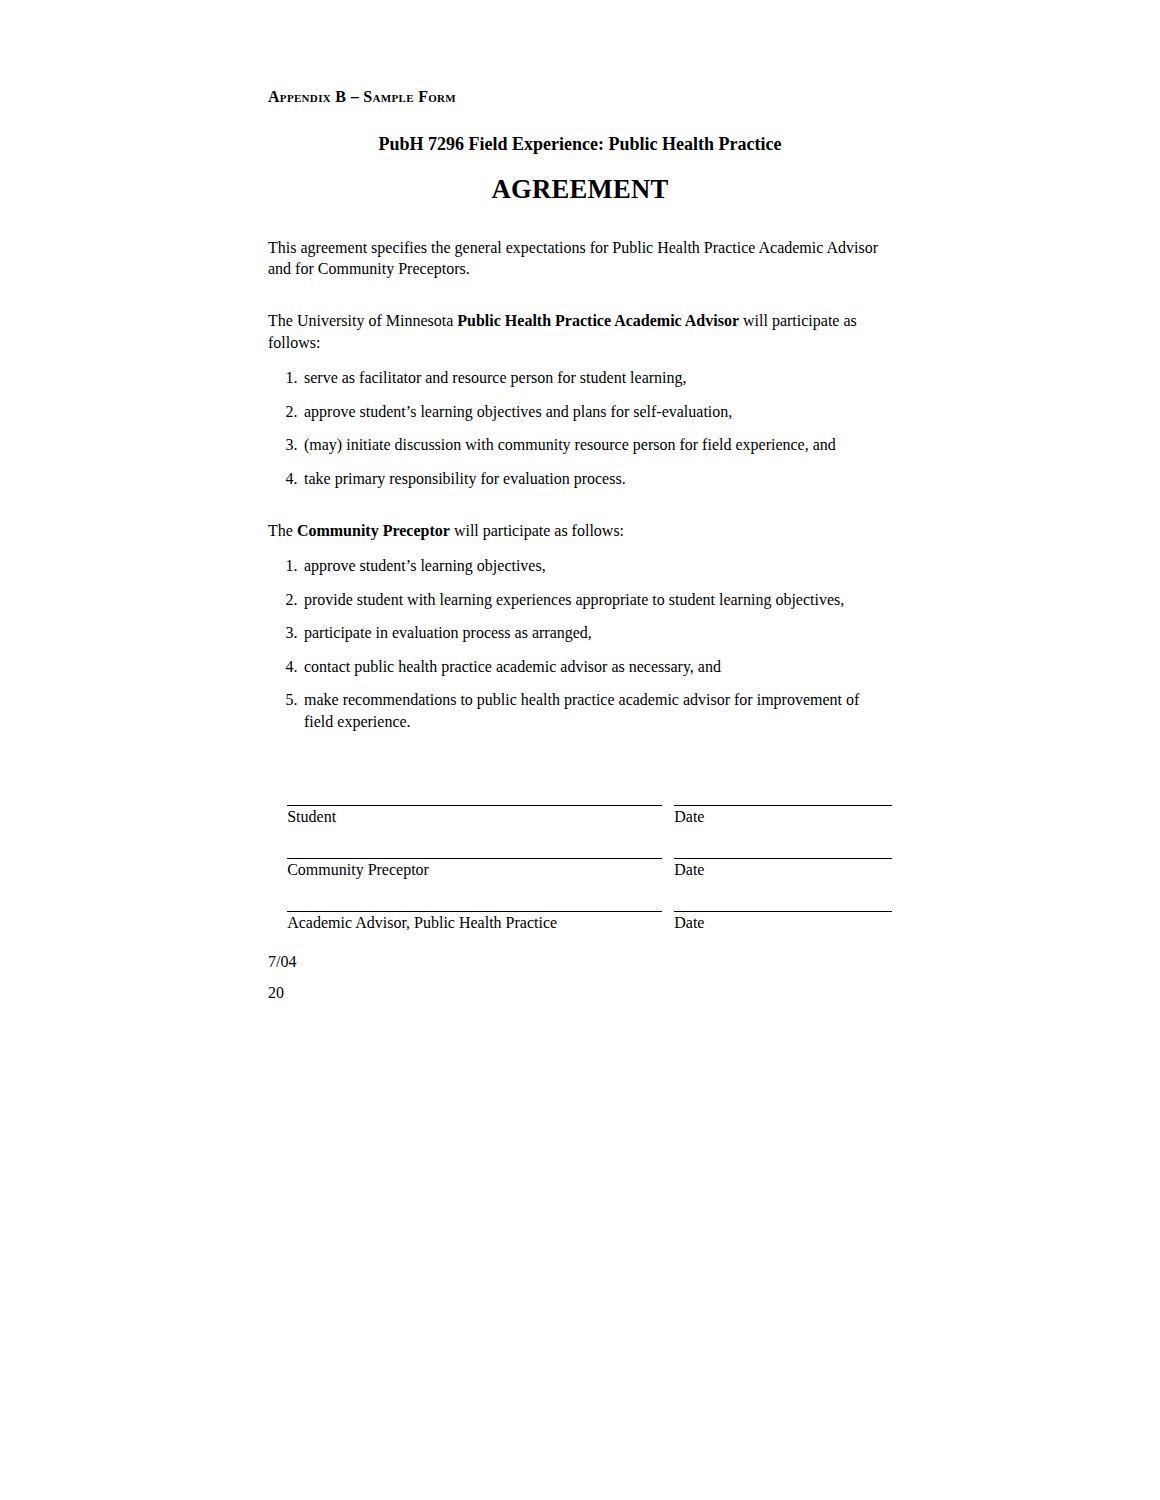Appendix B – Sample Form
PubH 7296 Field Experience: Public Health Practice
AGREEMENT
This agreement specifies the general expectations for Public Health Practice Academic Advisor and for Community Preceptors.
The University of Minnesota Public Health Practice Academic Advisor will participate as follows:
serve as facilitator and resource person for student learning,
approve student’s learning objectives and plans for self-evaluation,
(may) initiate discussion with community resource person for field experience, and
take primary responsibility for evaluation process.
The Community Preceptor will participate as follows:
approve student’s learning objectives,
provide student with learning experiences appropriate to student learning objectives,
participate in evaluation process as arranged,
contact public health practice academic advisor as necessary, and
make recommendations to public health practice academic advisor for improvement of field experience.
| Student | | Date |
| Community Preceptor | | Date |
| Academic Advisor, Public Health Practice | | Date |
7/04
20